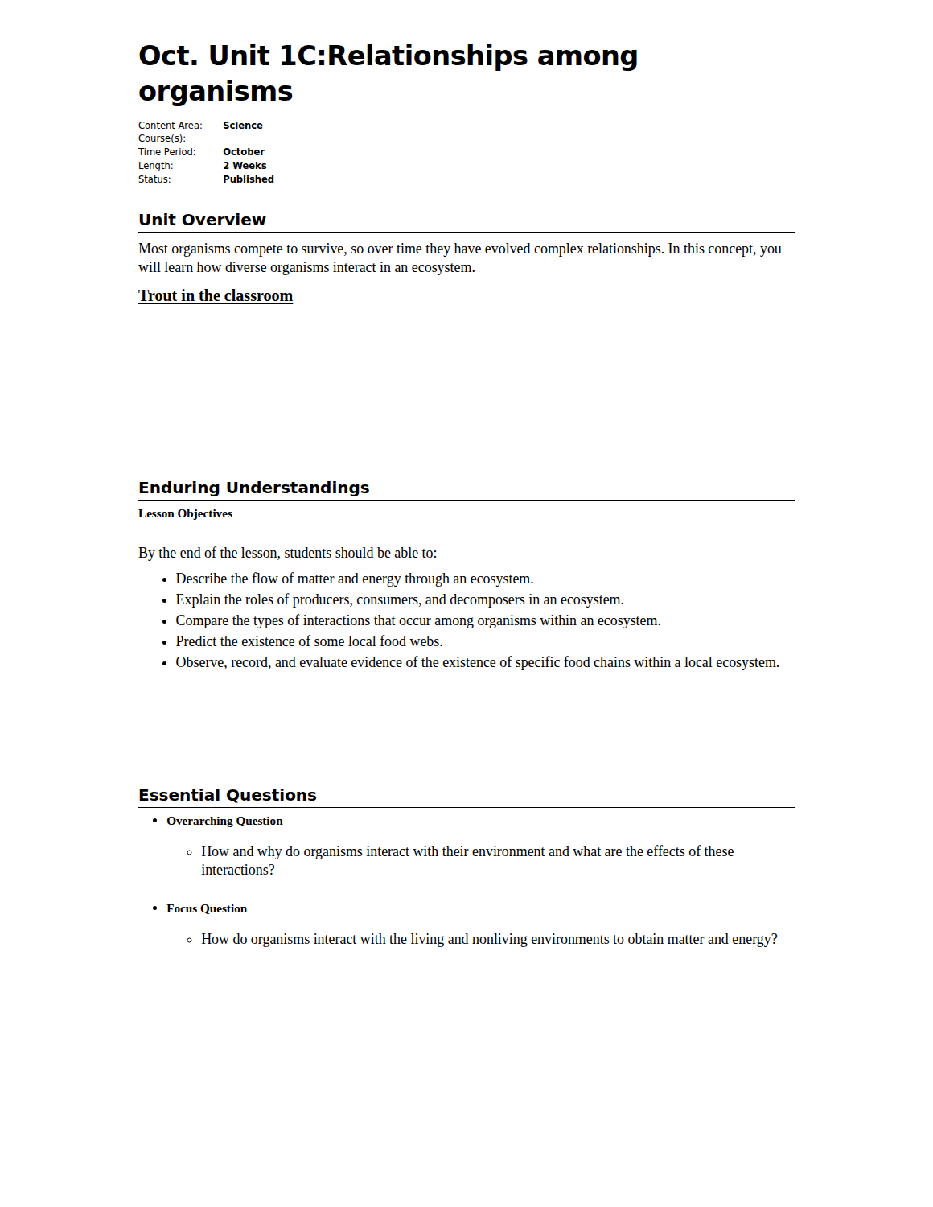Oct. Unit 1C:Relationships among organisms
| Content Area: | Science |
| Course(s): | |
| Time Period: | October |
| Length: | 2 Weeks |
| Status: | Published |
Unit Overview
Most organisms compete to survive, so over time they have evolved complex relationships. In this concept, you will learn how diverse organisms interact in an ecosystem.
Trout in the classroom
Enduring Understandings
Lesson Objectives
By the end of the lesson, students should be able to:
Describe the flow of matter and energy through an ecosystem.
Explain the roles of producers, consumers, and decomposers in an ecosystem.
Compare the types of interactions that occur among organisms within an ecosystem.
Predict the existence of some local food webs.
Observe, record, and evaluate evidence of the existence of specific food chains within a local ecosystem.
Essential Questions
Overarching Question
How and why do organisms interact with their environment and what are the effects of these interactions?
Focus Question
How do organisms interact with the living and nonliving environments to obtain matter and energy?